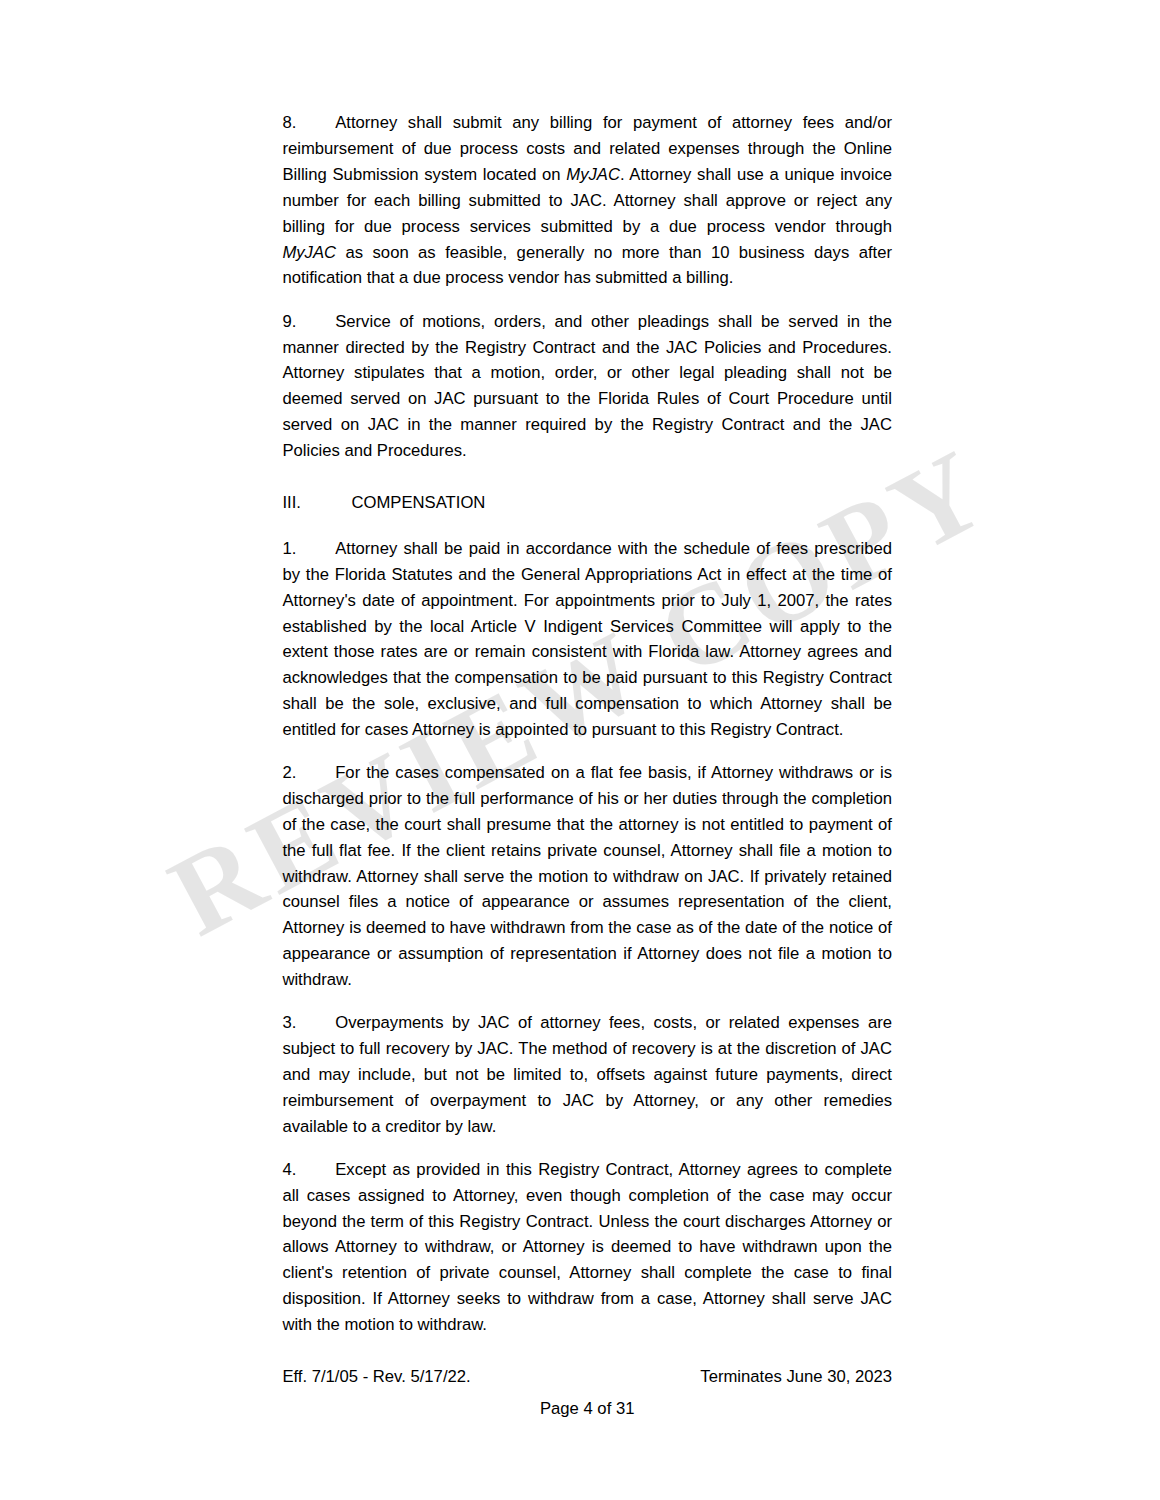REVIEW COPY
8. Attorney shall submit any billing for payment of attorney fees and/or reimbursement of due process costs and related expenses through the Online Billing Submission system located on MyJAC. Attorney shall use a unique invoice number for each billing submitted to JAC. Attorney shall approve or reject any billing for due process services submitted by a due process vendor through MyJAC as soon as feasible, generally no more than 10 business days after notification that a due process vendor has submitted a billing.
9. Service of motions, orders, and other pleadings shall be served in the manner directed by the Registry Contract and the JAC Policies and Procedures. Attorney stipulates that a motion, order, or other legal pleading shall not be deemed served on JAC pursuant to the Florida Rules of Court Procedure until served on JAC in the manner required by the Registry Contract and the JAC Policies and Procedures.
III. COMPENSATION
1. Attorney shall be paid in accordance with the schedule of fees prescribed by the Florida Statutes and the General Appropriations Act in effect at the time of Attorney's date of appointment. For appointments prior to July 1, 2007, the rates established by the local Article V Indigent Services Committee will apply to the extent those rates are or remain consistent with Florida law. Attorney agrees and acknowledges that the compensation to be paid pursuant to this Registry Contract shall be the sole, exclusive, and full compensation to which Attorney shall be entitled for cases Attorney is appointed to pursuant to this Registry Contract.
2. For the cases compensated on a flat fee basis, if Attorney withdraws or is discharged prior to the full performance of his or her duties through the completion of the case, the court shall presume that the attorney is not entitled to payment of the full flat fee. If the client retains private counsel, Attorney shall file a motion to withdraw. Attorney shall serve the motion to withdraw on JAC. If privately retained counsel files a notice of appearance or assumes representation of the client, Attorney is deemed to have withdrawn from the case as of the date of the notice of appearance or assumption of representation if Attorney does not file a motion to withdraw.
3. Overpayments by JAC of attorney fees, costs, or related expenses are subject to full recovery by JAC. The method of recovery is at the discretion of JAC and may include, but not be limited to, offsets against future payments, direct reimbursement of overpayment to JAC by Attorney, or any other remedies available to a creditor by law.
4. Except as provided in this Registry Contract, Attorney agrees to complete all cases assigned to Attorney, even though completion of the case may occur beyond the term of this Registry Contract. Unless the court discharges Attorney or allows Attorney to withdraw, or Attorney is deemed to have withdrawn upon the client's retention of private counsel, Attorney shall complete the case to final disposition. If Attorney seeks to withdraw from a case, Attorney shall serve JAC with the motion to withdraw.
Eff. 7/1/05 - Rev. 5/17/22. Terminates June 30, 2023
Page 4 of 31